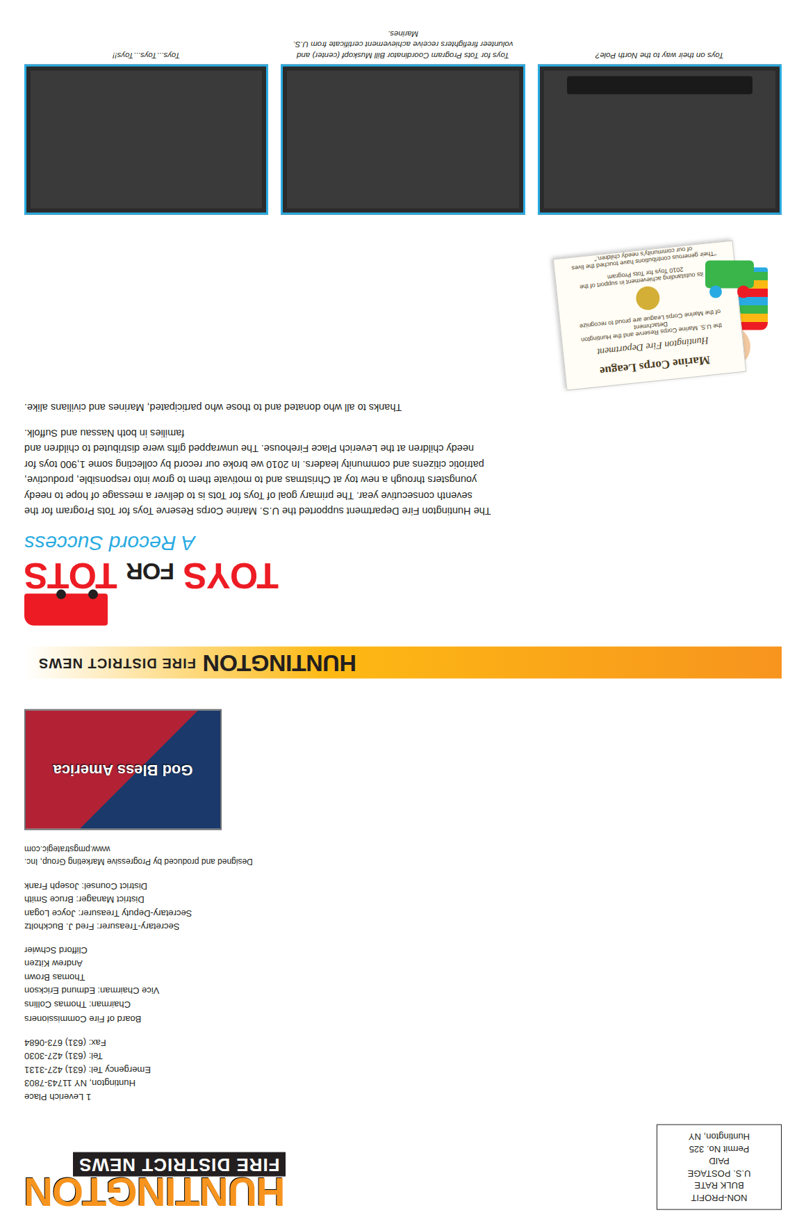NON-PROFIT
BULK RATE
U.S. POSTAGE
PAID
Permit No. 325
Huntington, NY
HUNTINGTON
FIRE DISTRICT NEWS
1 Leverich Place
Huntington, NY 11743-7803
Emergency Tel: (631) 427-3131
Tel: (631) 427-3030
Fax: (631) 673-0684
Board of Fire Commissioners
Chairman: Thomas Collins
Vice Chairman: Edmund Erickson
Thomas Brown
Andrew Kitzen
Clifford Schwier
Secretary-Treasurer: Fred J. Buckholtz
Secretary-Deputy Treasurer: Joyce Logan
District Manager: Bruce Smith
District Counsel: Joseph Frank
Designed and produced by Progressive Marketing Group, Inc.
www.pmgstrategic.com
God Bless America
HUNTINGTON FIRE DISTRICT NEWS
TOYS FOR TOTS
A Record Success
The Huntington Fire Department supported the U.S. Marine Corps Reserve Toys for Tots Program for the seventh consecutive year. The primary goal of Toys for Tots is to deliver a message of hope to needy youngsters through a new toy at Christmas and to motivate them to grow into responsible, productive, patriotic citizens and community leaders. In 2010 we broke our record by collecting some 1,900 toys for needy children at the Leverich Place Firehouse. The unwrapped gifts were distributed to children and families in both Nassau and Suffolk.
Thanks to all who donated and to those who participated, Marines and civilians alike.
Marine Corps League
Huntington Fire Department
the U.S. Marine Corps Reserve and the Huntington Detachment
of the Marine Corps League are proud to recognize
for its outstanding achievement in support of the
2010 Toys for Tots Program
"Their generous contributions have touched the lives
of our community's needy children."
Toys on their way to the North Pole?
Toys for Tots Program Coordinator Bill Muskopf (center) and volunteer firefighters receive achievement certificate from U.S. Marines.
Toys...Toys...Toys!!